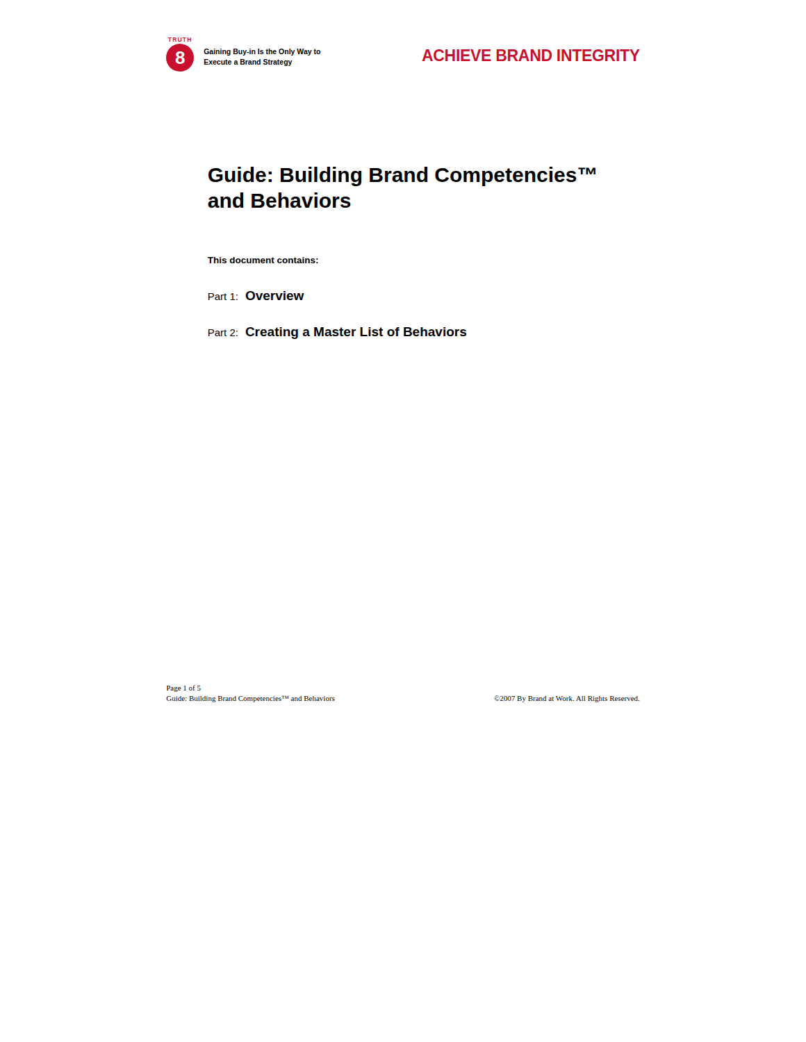TRUTH
8
Gaining Buy-in Is the Only Way to
Execute a Brand Strategy
ACHIEVE BRAND INTEGRITY
Guide: Building Brand Competencies™ and Behaviors
This document contains:
Part 1: Overview
Part 2: Creating a Master List of Behaviors
Page 1 of 5
Guide: Building Brand Competencies™ and Behaviors
©2007 By Brand at Work. All Rights Reserved.